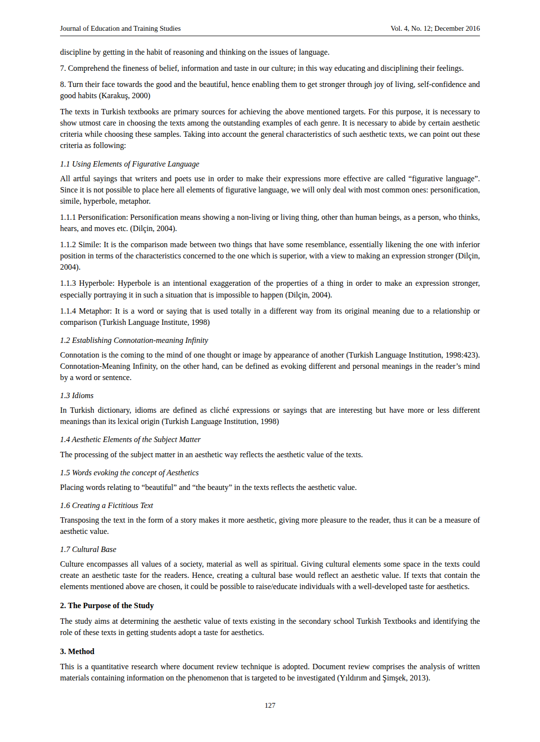Journal of Education and Training Studies Vol. 4, No. 12; December 2016
discipline by getting in the habit of reasoning and thinking on the issues of language.
7. Comprehend the fineness of belief, information and taste in our culture; in this way educating and disciplining their feelings.
8. Turn their face towards the good and the beautiful, hence enabling them to get stronger through joy of living, self-confidence and good habits (Karakuş, 2000)
The texts in Turkish textbooks are primary sources for achieving the above mentioned targets. For this purpose, it is necessary to show utmost care in choosing the texts among the outstanding examples of each genre. It is necessary to abide by certain aesthetic criteria while choosing these samples. Taking into account the general characteristics of such aesthetic texts, we can point out these criteria as following:
1.1 Using Elements of Figurative Language
All artful sayings that writers and poets use in order to make their expressions more effective are called “figurative language”. Since it is not possible to place here all elements of figurative language, we will only deal with most common ones: personification, simile, hyperbole, metaphor.
1.1.1 Personification: Personification means showing a non-living or living thing, other than human beings, as a person, who thinks, hears, and moves etc. (Dilçin, 2004).
1.1.2 Simile: It is the comparison made between two things that have some resemblance, essentially likening the one with inferior position in terms of the characteristics concerned to the one which is superior, with a view to making an expression stronger (Dilçin, 2004).
1.1.3 Hyperbole: Hyperbole is an intentional exaggeration of the properties of a thing in order to make an expression stronger, especially portraying it in such a situation that is impossible to happen (Dilçin, 2004).
1.1.4 Metaphor: It is a word or saying that is used totally in a different way from its original meaning due to a relationship or comparison (Turkish Language Institute, 1998)
1.2 Establishing Connotation-meaning Infinity
Connotation is the coming to the mind of one thought or image by appearance of another (Turkish Language Institution, 1998:423). Connotation-Meaning Infinity, on the other hand, can be defined as evoking different and personal meanings in the reader’s mind by a word or sentence.
1.3 Idioms
In Turkish dictionary, idioms are defined as cliché expressions or sayings that are interesting but have more or less different meanings than its lexical origin (Turkish Language Institution, 1998)
1.4 Aesthetic Elements of the Subject Matter
The processing of the subject matter in an aesthetic way reflects the aesthetic value of the texts.
1.5 Words evoking the concept of Aesthetics
Placing words relating to “beautiful” and “the beauty” in the texts reflects the aesthetic value.
1.6 Creating a Fictitious Text
Transposing the text in the form of a story makes it more aesthetic, giving more pleasure to the reader, thus it can be a measure of aesthetic value.
1.7 Cultural Base
Culture encompasses all values of a society, material as well as spiritual. Giving cultural elements some space in the texts could create an aesthetic taste for the readers. Hence, creating a cultural base would reflect an aesthetic value. If texts that contain the elements mentioned above are chosen, it could be possible to raise/educate individuals with a well-developed taste for aesthetics.
2. The Purpose of the Study
The study aims at determining the aesthetic value of texts existing in the secondary school Turkish Textbooks and identifying the role of these texts in getting students adopt a taste for aesthetics.
3. Method
This is a quantitative research where document review technique is adopted. Document review comprises the analysis of written materials containing information on the phenomenon that is targeted to be investigated (Yıldırım and Şimşek, 2013).
127